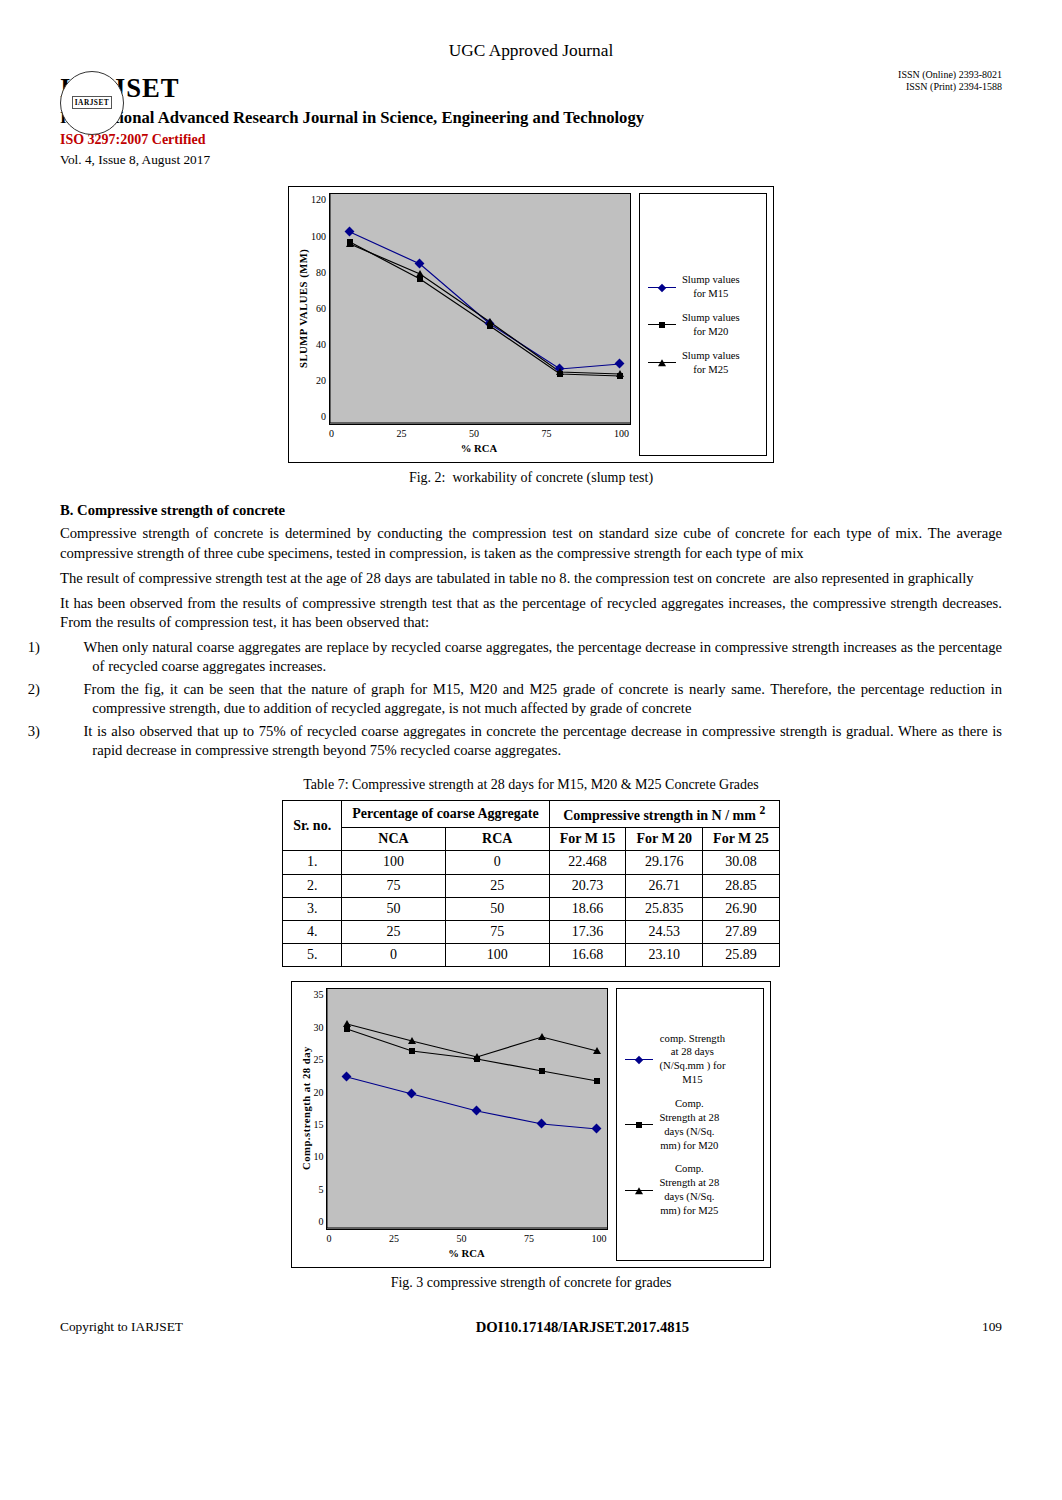UGC Approved Journal
IARJSET
ISSN (Online) 2393-8021
ISSN (Print) 2394-1588
IARJSET
International Advanced Research Journal in Science, Engineering and Technology
ISO 3297:2007 Certified
Vol. 4, Issue 8, August 2017
SLUMP VALUES (MM)
120
100
80
60
40
20
0
0
25
50
75
100
% RCA
Slump values
for M15
Slump values
for M20
Slump values
for M25
Fig. 2: workability of concrete (slump test)
B. Compressive strength of concrete
Compressive strength of concrete is determined by conducting the compression test on standard size cube of concrete for each type of mix. The average compressive strength of three cube specimens, tested in compression, is taken as the compressive strength for each type of mix
The result of compressive strength test at the age of 28 days are tabulated in table no 8. the compression test on concrete are also represented in graphically
It has been observed from the results of compressive strength test that as the percentage of recycled aggregates increases, the compressive strength decreases. From the results of compression test, it has been observed that:
1) When only natural coarse aggregates are replace by recycled coarse aggregates, the percentage decrease in compressive strength increases as the percentage of recycled coarse aggregates increases.
2) From the fig, it can be seen that the nature of graph for M15, M20 and M25 grade of concrete is nearly same. Therefore, the percentage reduction in compressive strength, due to addition of recycled aggregate, is not much affected by grade of concrete
3) It is also observed that up to 75% of recycled coarse aggregates in concrete the percentage decrease in compressive strength is gradual. Where as there is rapid decrease in compressive strength beyond 75% recycled coarse aggregates.
Table 7: Compressive strength at 28 days for M15, M20 & M25 Concrete Grades
| Sr. no. | Percentage of coarse Aggregate | Compressive strength in N / mm 2 |
| --- | --- | --- |
| NCA | RCA | For M 15 | For M 20 | For M 25 |
| 1. | 100 | 0 | 22.468 | 29.176 | 30.08 |
| 2. | 75 | 25 | 20.73 | 26.71 | 28.85 |
| 3. | 50 | 50 | 18.66 | 25.835 | 26.90 |
| 4. | 25 | 75 | 17.36 | 24.53 | 27.89 |
| 5. | 0 | 100 | 16.68 | 23.10 | 25.89 |
Comp.strength at 28 day
35
30
25
20
15
10
5
0
0
25
50
75
100
% RCA
comp. Strength
at 28 days
(N/Sq.mm ) for
M15
Comp.
Strength at 28
days (N/Sq.
mm) for M20
Comp.
Strength at 28
days (N/Sq.
mm) for M25
Fig. 3 compressive strength of concrete for grades
Copyright to IARJSET
DOI10.17148/IARJSET.2017.4815
109